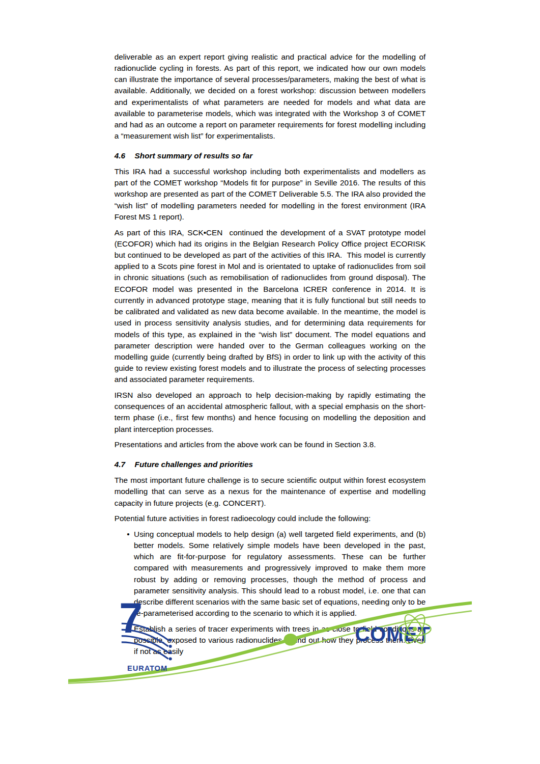deliverable as an expert report giving realistic and practical advice for the modelling of radionuclide cycling in forests. As part of this report, we indicated how our own models can illustrate the importance of several processes/parameters, making the best of what is available. Additionally, we decided on a forest workshop: discussion between modellers and experimentalists of what parameters are needed for models and what data are available to parameterise models, which was integrated with the Workshop 3 of COMET and had as an outcome a report on parameter requirements for forest modelling including a “measurement wish list” for experimentalists.
4.6 Short summary of results so far
This IRA had a successful workshop including both experimentalists and modellers as part of the COMET workshop “Models fit for purpose” in Seville 2016. The results of this workshop are presented as part of the COMET Deliverable 5.5. The IRA also provided the “wish list” of modelling parameters needed for modelling in the forest environment (IRA Forest MS 1 report).
As part of this IRA, SCK•CEN continued the development of a SVAT prototype model (ECOFOR) which had its origins in the Belgian Research Policy Office project ECORISK but continued to be developed as part of the activities of this IRA. This model is currently applied to a Scots pine forest in Mol and is orientated to uptake of radionuclides from soil in chronic situations (such as remobilisation of radionuclides from ground disposal). The ECOFOR model was presented in the Barcelona ICRER conference in 2014. It is currently in advanced prototype stage, meaning that it is fully functional but still needs to be calibrated and validated as new data become available. In the meantime, the model is used in process sensitivity analysis studies, and for determining data requirements for models of this type, as explained in the “wish list” document. The model equations and parameter description were handed over to the German colleagues working on the modelling guide (currently being drafted by BfS) in order to link up with the activity of this guide to review existing forest models and to illustrate the process of selecting processes and associated parameter requirements.
IRSN also developed an approach to help decision-making by rapidly estimating the consequences of an accidental atmospheric fallout, with a special emphasis on the short-term phase (i.e., first few months) and hence focusing on modelling the deposition and plant interception processes.
Presentations and articles from the above work can be found in Section 3.8.
4.7 Future challenges and priorities
The most important future challenge is to secure scientific output within forest ecosystem modelling that can serve as a nexus for the maintenance of expertise and modelling capacity in future projects (e.g. CONCERT).
Potential future activities in forest radioecology could include the following:
Using conceptual models to help design (a) well targeted field experiments, and (b) better models. Some relatively simple models have been developed in the past, which are fit-for-purpose for regulatory assessments. These can be further compared with measurements and progressively improved to make them more robust by adding or removing processes, though the method of process and parameter sensitivity analysis. This should lead to a robust model, i.e. one that can describe different scenarios with the same basic set of equations, needing only to be re-parameterised according to the scenario to which it is applied.
Establish a series of tracer experiments with trees in as close to field conditions as possible, exposed to various radionuclides to find out how they process them. Even if not as easily
7
EURATOM
COMET